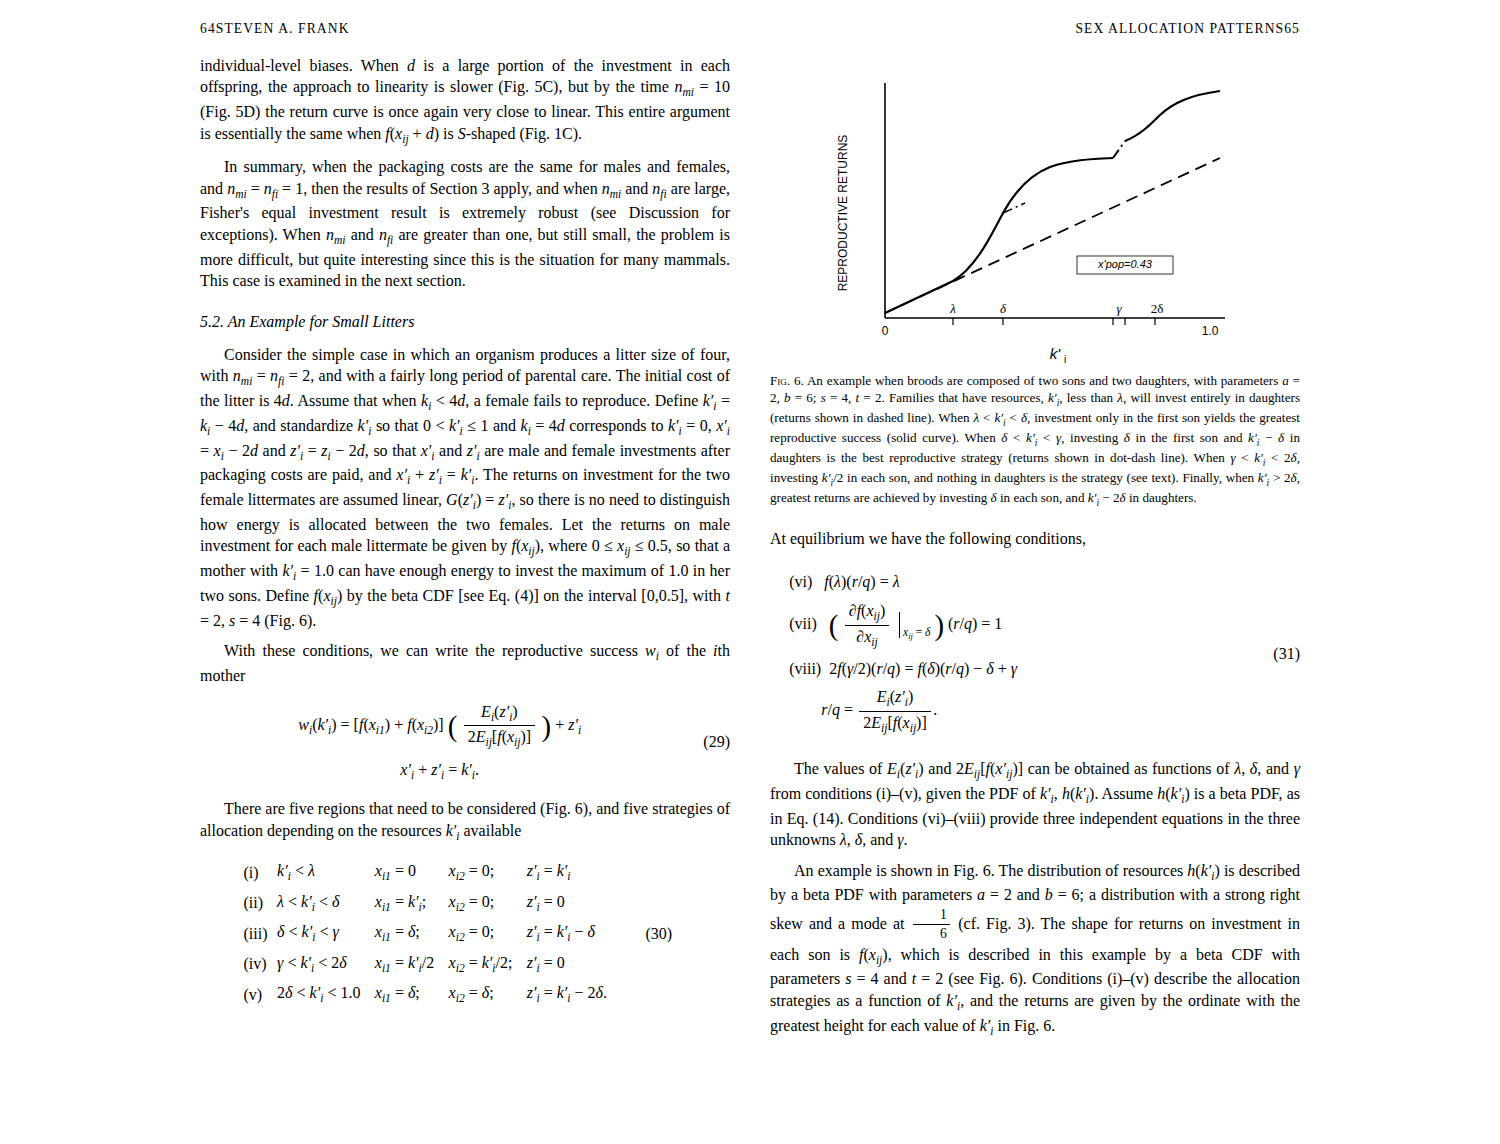64 STEVEN A. FRANK SEX ALLOCATION PATTERNS 65
individual-level biases. When d is a large portion of the investment in each offspring, the approach to linearity is slower (Fig. 5C), but by the time nmi = 10 (Fig. 5D) the return curve is once again very close to linear. This entire argument is essentially the same when f(xij + d) is S-shaped (Fig. 1C).
In summary, when the packaging costs are the same for males and females, and nmi = nfi = 1, then the results of Section 3 apply, and when nmi and nfi are large, Fisher's equal investment result is extremely robust (see Discussion for exceptions). When nmi and nfi are greater than one, but still small, the problem is more difficult, but quite interesting since this is the situation for many mammals. This case is examined in the next section.
5.2. An Example for Small Litters
Consider the simple case in which an organism produces a litter size of four, with nmi = nfi = 2, and with a fairly long period of parental care. The initial cost of the litter is 4d. Assume that when ki < 4d, a female fails to reproduce. Define k′i = ki − 4d, and standardize k′i so that 0 < k′i ≤ 1 and ki = 4d corresponds to k′i = 0, x′i = xi − 2d and z′i = zi − 2d, so that x′i and z′i are male and female investments after packaging costs are paid, and x′i + z′i = k′i. The returns on investment for the two female littermates are assumed linear, G(z′i) = z′i, so there is no need to distinguish how energy is allocated between the two females. Let the returns on male investment for each male littermate be given by f(xij), where 0 ≤ xij ≤ 0.5, so that a mother with k′i = 1.0 can have enough energy to invest the maximum of 1.0 in her two sons. Define f(xij) by the beta CDF [see Eq. (4)] on the interval [0,0.5], with t = 2, s = 4 (Fig. 6).
With these conditions, we can write the reproductive success wi of the ith mother
wi(k′i) = [f(xi1) + f(xi2)] ( Ei(z′i) 2Eij[f(xij)] ) + z′i
x′i + z′i = k′i.
(29)
There are five regions that need to be considered (Fig. 6), and five strategies of allocation depending on the resources k′i available
| (i) | k′ i < λ | x i1 = 0 | x i2 = 0; | z′ i = k′ i | |
| (ii) | λ < k′ i < δ | x i1 = k′ i ; | x i2 = 0; | z′ i = 0 | |
| (iii) | δ < k′ i < γ | x i1 = δ ; | x i2 = 0; | z′ i = k′ i − δ | (30) |
| (iv) | γ < k′ i < 2 δ | x i1 = k′ i /2 | x i2 = k′ i /2; | z′ i = 0 | |
| (v) | 2 δ < k′ i < 1.0 | x i1 = δ ; | x i2 = δ ; | z′ i = k′ i − 2 δ . | |
REPRODUCTIVE RETURNS k' i 0 1.0 λ δ γ 2δ x'pop=0.43
Fig. 6. An example when broods are composed of two sons and two daughters, with parameters a = 2, b = 6; s = 4, t = 2. Families that have resources, k′i, less than λ, will invest entirely in daughters (returns shown in dashed line). When λ < k′i < δ, investment only in the first son yields the greatest reproductive success (solid curve). When δ < k′i < γ, investing δ in the first son and k′i − δ in daughters is the best reproductive strategy (returns shown in dot-dash line). When γ < k′i < 2δ, investing k′i/2 in each son, and nothing in daughters is the strategy (see text). Finally, when k′i > 2δ, greatest returns are achieved by investing δ in each son, and k′i − 2δ in daughters.
At equilibrium we have the following conditions,
(vi) f(λ)(r/q) = λ
(vii) ( ∂f(xij) ∂xij xij = δ ) (r/q) = 1
(viii) 2f(γ/2)(r/q) = f(δ)(r/q) − δ + γ
r/q = Ei(z′i) 2Eij[f(xij)] .
(31)
The values of Ei(z′i) and 2Eij[f(x′ij)] can be obtained as functions of λ, δ, and γ from conditions (i)–(v), given the PDF of k′i, h(k′i). Assume h(k′i) is a beta PDF, as in Eq. (14). Conditions (vi)–(viii) provide three independent equations in the three unknowns λ, δ, and γ.
An example is shown in Fig. 6. The distribution of resources h(k′i) is described by a beta PDF with parameters a = 2 and b = 6; a distribution with a strong right skew and a mode at 16 (cf. Fig. 3). The shape for returns on investment in each son is f(xij), which is described in this example by a beta CDF with parameters s = 4 and t = 2 (see Fig. 6). Conditions (i)–(v) describe the allocation strategies as a function of k′i, and the returns are given by the ordinate with the greatest height for each value of k′i in Fig. 6.